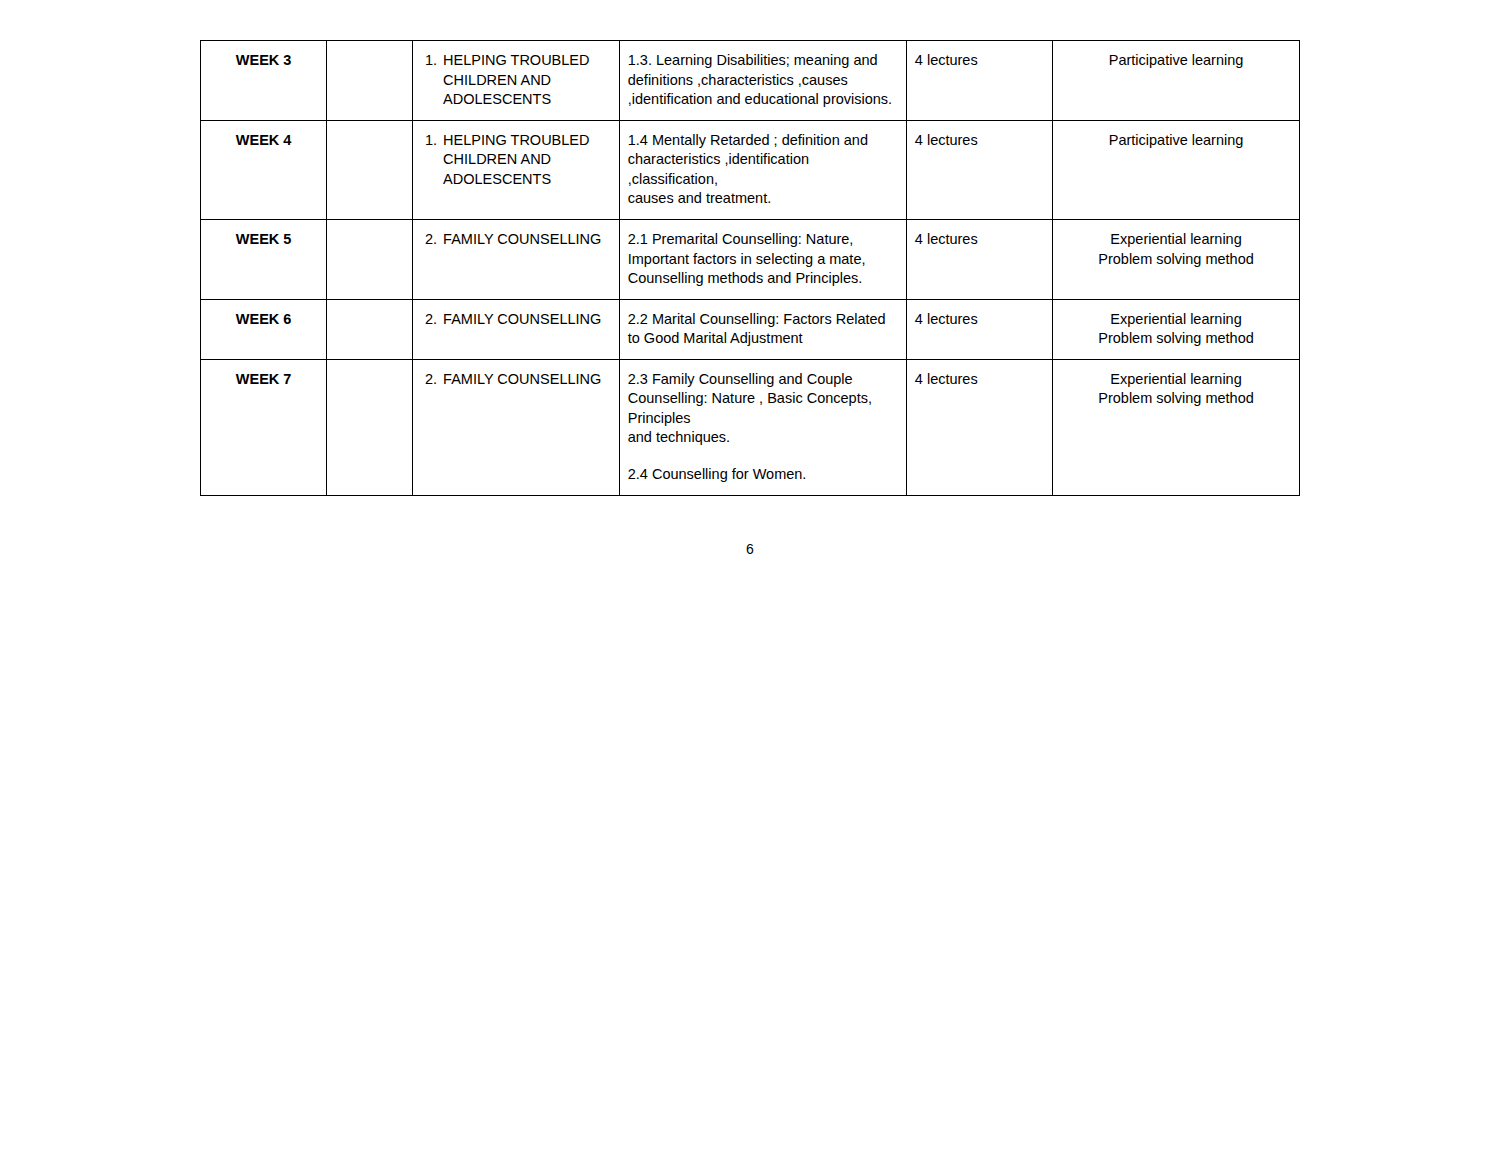| WEEK 3 | | HELPING TROUBLED CHILDREN AND ADOLESCENTS | 1.3. Learning Disabilities; meaning and definitions ,characteristics ,causes ,identification and educational provisions. | 4 lectures | Participative learning |
| WEEK 4 | | HELPING TROUBLED CHILDREN AND ADOLESCENTS | 1.4 Mentally Retarded ; definition and characteristics ,identification ,classification, causes and treatment. | 4 lectures | Participative learning |
| WEEK 5 | | FAMILY COUNSELLING | 2.1 Premarital Counselling: Nature, Important factors in selecting a mate, Counselling methods and Principles. | 4 lectures | Experiential learning Problem solving method |
| WEEK 6 | | FAMILY COUNSELLING | 2.2 Marital Counselling: Factors Related to Good Marital Adjustment | 4 lectures | Experiential learning Problem solving method |
| WEEK 7 | | FAMILY COUNSELLING | 2.3 Family Counselling and Couple Counselling: Nature , Basic Concepts, Principles and techniques. 2.4 Counselling for Women. | 4 lectures | Experiential learning Problem solving method |
6